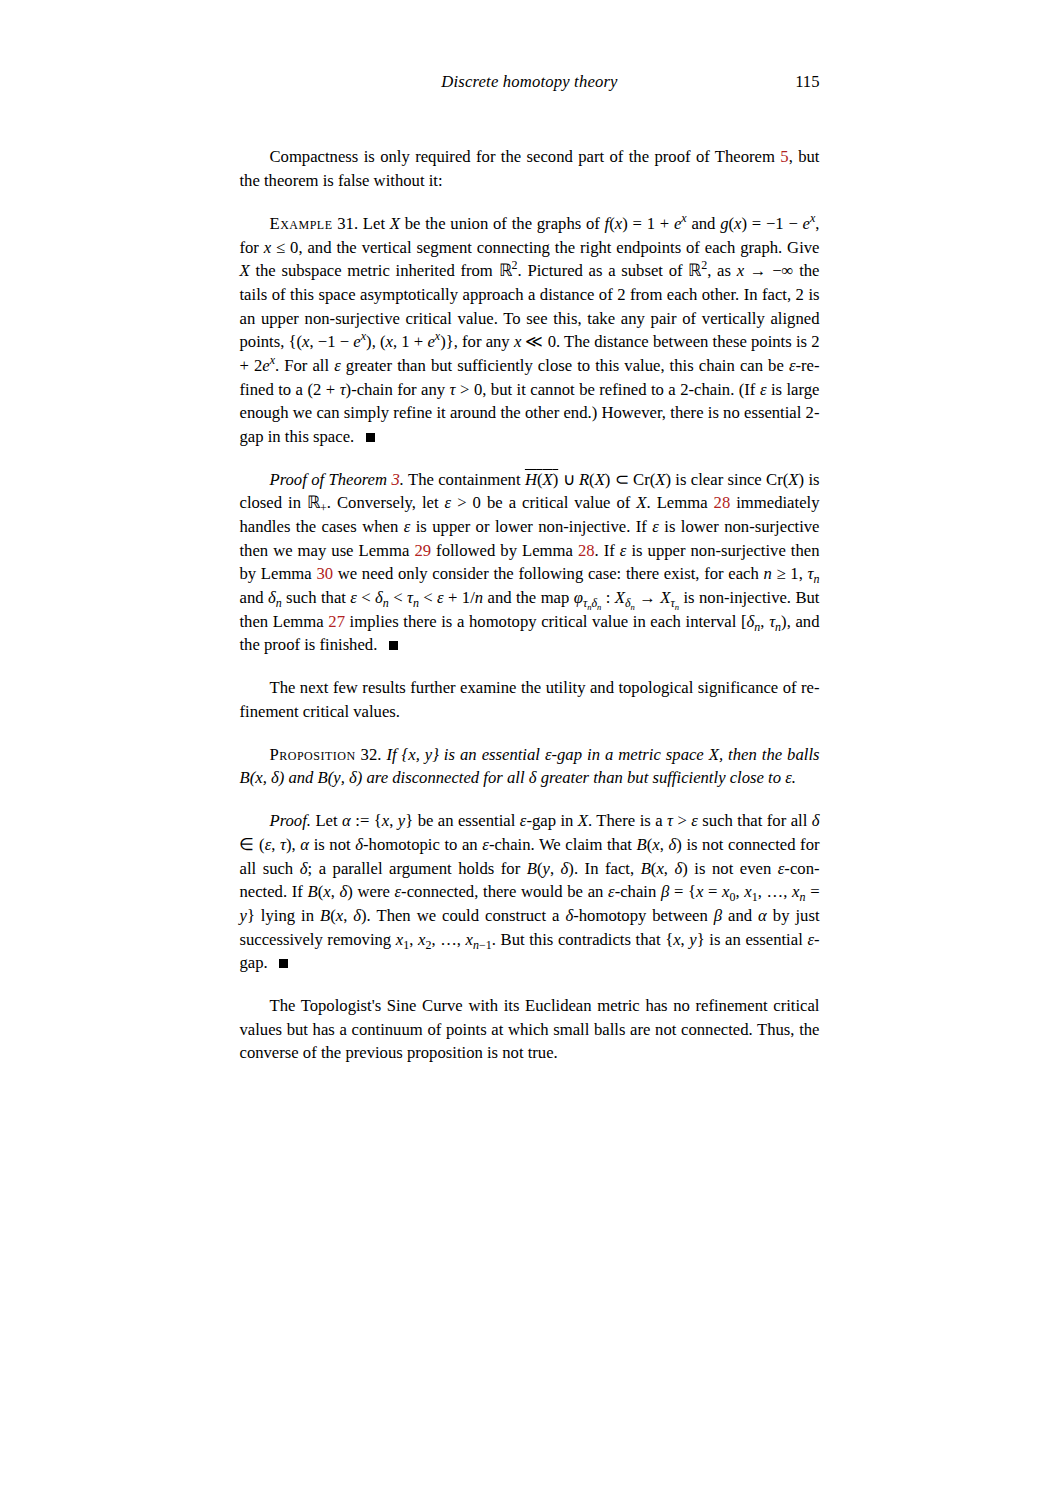Discrete homotopy theory 115
Compactness is only required for the second part of the proof of Theorem 5, but the theorem is false without it:
Example 31. Let X be the union of the graphs of f(x) = 1 + ex and g(x) = −1 − ex, for x ≤ 0, and the vertical segment connecting the right endpoints of each graph. Give X the subspace metric inherited from ℝ2. Pictured as a subset of ℝ2, as x → −∞ the tails of this space asymptotically approach a distance of 2 from each other. In fact, 2 is an upper non-surjective critical value. To see this, take any pair of vertically aligned points, {(x, −1 − ex), (x, 1 + ex)}, for any x ≪ 0. The distance between these points is 2 + 2ex. For all ε greater than but sufficiently close to this value, this chain can be ε-refined to a (2 + τ)-chain for any τ > 0, but it cannot be refined to a 2-chain. (If ε is large enough we can simply refine it around the other end.) However, there is no essential 2-gap in this space.
Proof of Theorem 3. The containment H(X) ∪ R(X) ⊂ Cr(X) is clear since Cr(X) is closed in ℝ+. Conversely, let ε > 0 be a critical value of X. Lemma 28 immediately handles the cases when ε is upper or lower non-injective. If ε is lower non-surjective then we may use Lemma 29 followed by Lemma 28. If ε is upper non-surjective then by Lemma 30 we need only consider the following case: there exist, for each n ≥ 1, τn and δn such that ε < δn < τn < ε + 1/n and the map φτnδn : Xδn → Xτn is non-injective. But then Lemma 27 implies there is a homotopy critical value in each interval [δn, τn), and the proof is finished.
The next few results further examine the utility and topological significance of refinement critical values.
Proposition 32. If {x, y} is an essential ε-gap in a metric space X, then the balls B(x, δ) and B(y, δ) are disconnected for all δ greater than but sufficiently close to ε.
Proof. Let α := {x, y} be an essential ε-gap in X. There is a τ > ε such that for all δ ∈ (ε, τ), α is not δ-homotopic to an ε-chain. We claim that B(x, δ) is not connected for all such δ; a parallel argument holds for B(y, δ). In fact, B(x, δ) is not even ε-connected. If B(x, δ) were ε-connected, there would be an ε-chain β = {x = x0, x1, …, xn = y} lying in B(x, δ). Then we could construct a δ-homotopy between β and α by just successively removing x1, x2, …, xn−1. But this contradicts that {x, y} is an essential ε-gap.
The Topologist's Sine Curve with its Euclidean metric has no refinement critical values but has a continuum of points at which small balls are not connected. Thus, the converse of the previous proposition is not true.